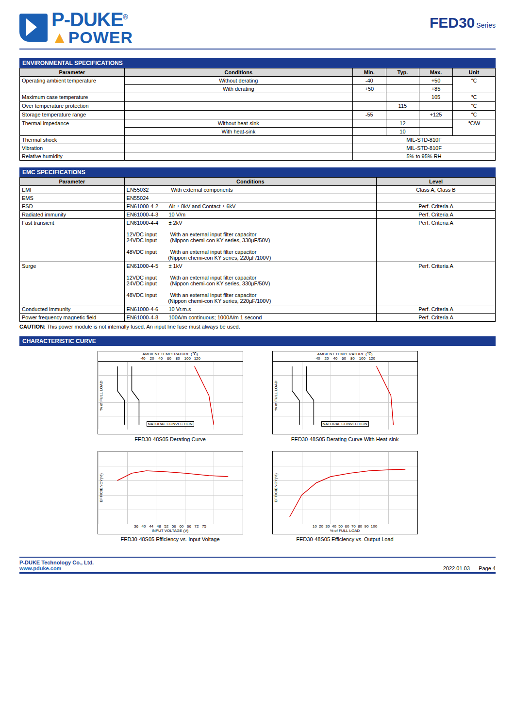P-DUKE®
▲POWER
FED30 Series
ENVIRONMENTAL SPECIFICATIONS
| Parameter | Conditions | Min. | Typ. | Max. | Unit |
| --- | --- | --- | --- | --- | --- |
| Operating ambient temperature | Without derating | -40 | | +50 | ℃ |
| With derating | +50 | | +85 |
| Maximum case temperature | | | | 105 | ℃ |
| Over temperature protection | | | 115 | | ℃ |
| Storage temperature range | | -55 | | +125 | ℃ |
| Thermal impedance | Without heat-sink | | 12 | | ℃/W |
| With heat-sink | | 10 | |
| Thermal shock | | MIL-STD-810F |
| Vibration | | MIL-STD-810F |
| Relative humidity | | 5% to 95% RH |
EMC SPECIFICATIONS
| Parameter | Conditions | Level |
| --- | --- | --- |
| EMI | EN55032 With external components | Class A, Class B |
| EMS | EN55024 | |
| ESD | EN61000-4-2 Air ± 8kV and Contact ± 6kV | Perf. Criteria A |
| Radiated immunity | EN61000-4-3 10 V/m | Perf. Criteria A |
| Fast transient | EN61000-4-4 ± 2kV 12VDC input With an external input filter capacitor 24VDC input (Nippon chemi-con KY series, 330µF/50V) 48VDC input With an external input filter capacitor (Nippon chemi-con KY series, 220µF/100V) | Perf. Criteria A |
| Surge | EN61000-4-5 ± 1kV 12VDC input With an external input filter capacitor 24VDC input (Nippon chemi-con KY series, 330µF/50V) 48VDC input With an external input filter capacitor (Nippon chemi-con KY series, 220µF/100V) | Perf. Criteria A |
| Conducted immunity | EN61000-4-6 10 Vr.m.s | Perf. Criteria A |
| Power frequency magnetic field | EN61000-4-8 100A/m continuous; 1000A/m 1 second | Perf. Criteria A |
CAUTION: This power module is not internally fused. An input line fuse must always be used.
CHARACTERISTIC CURVE
AMBIENT TEMPERATURE (℃)
-40 20 40 60 80 100 120
% of FULL LOAD
NATURAL CONVECTION
FED30-48S05 Derating Curve
AMBIENT TEMPERATURE (℃)
-40 20 40 60 80 100 120
% of FULL LOAD
NATURAL CONVECTION
FED30-48S05 Derating Curve With Heat-sink
EFFICIENCY(%)
36 40 44 48 52 56 60 66 72 75
INPUT VOLTAGE (V)
FED30-48S05 Efficiency vs. Input Voltage
EFFICIENCY(%)
10 20 30 40 50 60 70 80 90 100
% of FULL LOAD
FED30-48S05 Efficiency vs. Output Load
P-DUKE Technology Co., Ltd.
www.pduke.com
2022.01.03 Page 4